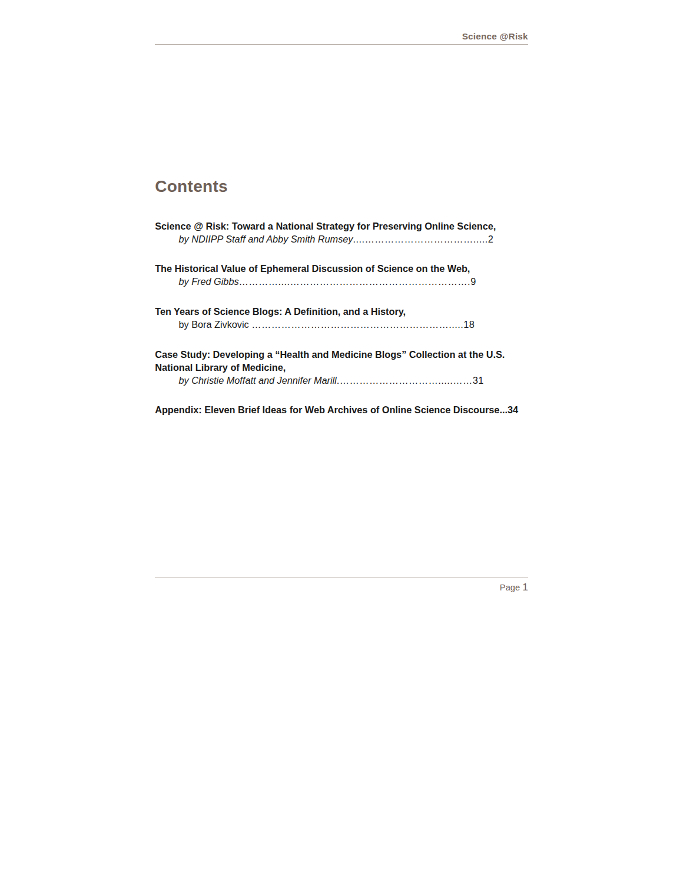Science @Risk
Contents
Science @ Risk: Toward a National Strategy for Preserving Online Science, by NDIIPP Staff and Abby Smith Rumsey....…………………………….....2
The Historical Value of Ephemeral Discussion of Science on the Web, by Fred Gibbs…………....……………………………………………….9
Ten Years of Science Blogs: A Definition, and a History, by Bora Zivkovic …………………………………………………….....18
Case Study: Developing a “Health and Medicine Blogs” Collection at the U.S. National Library of Medicine, by Christie Moffatt and Jennifer Marill.………………………….....……31
Appendix: Eleven Brief Ideas for Web Archives of Online Science Discourse...34
Page 1